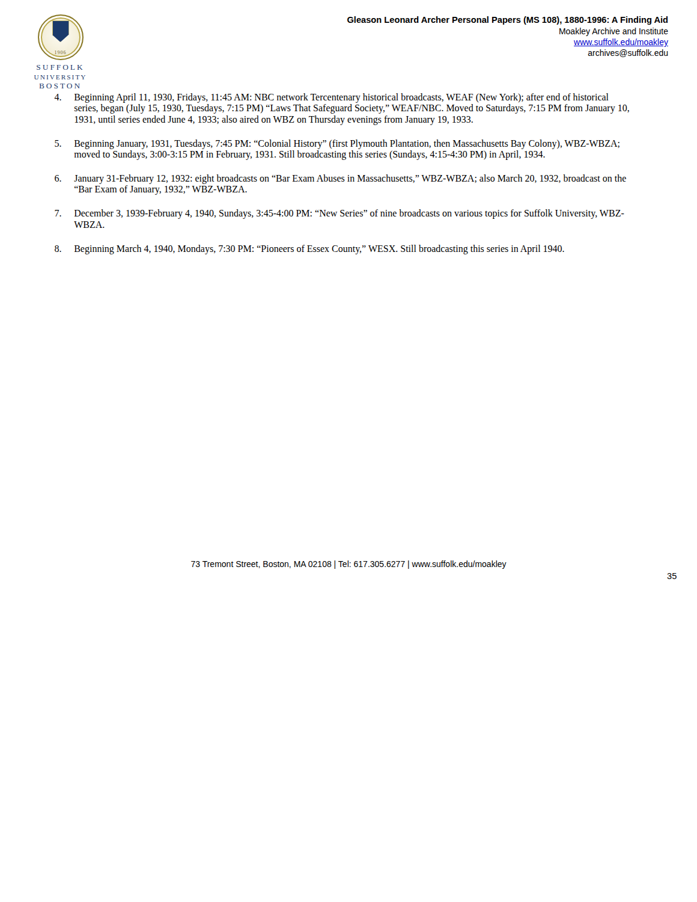1906
SUFFOLK
UNIVERSITY
BOSTON
Gleason Leonard Archer Personal Papers (MS 108), 1880-1996: A Finding Aid
Moakley Archive and Institute
www.suffolk.edu/moakley
archives@suffolk.edu
4. Beginning April 11, 1930, Fridays, 11:45 AM: NBC network Tercentenary historical broadcasts, WEAF (New York); after end of historical series, began (July 15, 1930, Tuesdays, 7:15 PM) “Laws That Safeguard Society,” WEAF/NBC. Moved to Saturdays, 7:15 PM from January 10, 1931, until series ended June 4, 1933; also aired on WBZ on Thursday evenings from January 19, 1933.
5. Beginning January, 1931, Tuesdays, 7:45 PM: “Colonial History” (first Plymouth Plantation, then Massachusetts Bay Colony), WBZ-WBZA; moved to Sundays, 3:00-3:15 PM in February, 1931. Still broadcasting this series (Sundays, 4:15-4:30 PM) in April, 1934.
6. January 31-February 12, 1932: eight broadcasts on “Bar Exam Abuses in Massachusetts,” WBZ-WBZA; also March 20, 1932, broadcast on the “Bar Exam of January, 1932,” WBZ-WBZA.
7. December 3, 1939-February 4, 1940, Sundays, 3:45-4:00 PM: “New Series” of nine broadcasts on various topics for Suffolk University, WBZ-WBZA.
8. Beginning March 4, 1940, Mondays, 7:30 PM: “Pioneers of Essex County,” WESX. Still broadcasting this series in April 1940.
73 Tremont Street, Boston, MA 02108 | Tel: 617.305.6277 | www.suffolk.edu/moakley 35